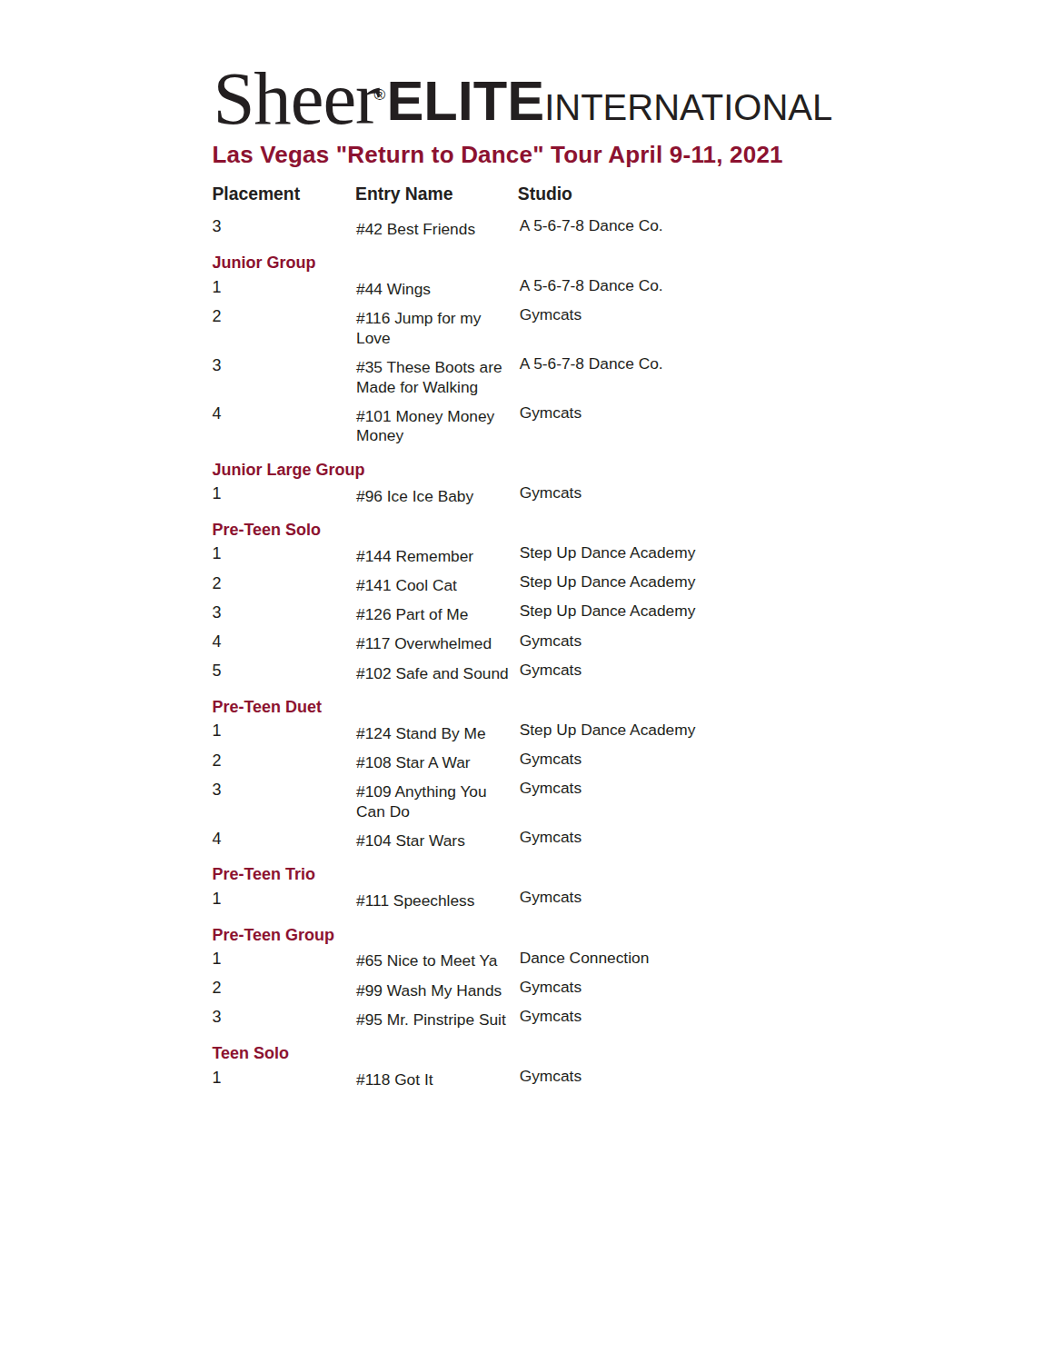Sheer®ELITE INTERNATIONAL
Las Vegas "Return to Dance" Tour April 9-11, 2021
| Placement | Entry Name | Studio |
| --- | --- | --- |
| 3 | #42 Best Friends | A 5-6-7-8 Dance Co. |
| Junior Group |
| 1 | #44 Wings | A 5-6-7-8 Dance Co. |
| 2 | #116 Jump for my Love | Gymcats |
| 3 | #35 These Boots are Made for Walking | A 5-6-7-8 Dance Co. |
| 4 | #101 Money Money Money | Gymcats |
| Junior Large Group |
| 1 | #96 Ice Ice Baby | Gymcats |
| Pre-Teen Solo |
| 1 | #144 Remember | Step Up Dance Academy |
| 2 | #141 Cool Cat | Step Up Dance Academy |
| 3 | #126 Part of Me | Step Up Dance Academy |
| 4 | #117 Overwhelmed | Gymcats |
| 5 | #102 Safe and Sound | Gymcats |
| Pre-Teen Duet |
| 1 | #124 Stand By Me | Step Up Dance Academy |
| 2 | #108 Star A War | Gymcats |
| 3 | #109 Anything You Can Do | Gymcats |
| 4 | #104 Star Wars | Gymcats |
| Pre-Teen Trio |
| 1 | #111 Speechless | Gymcats |
| Pre-Teen Group |
| 1 | #65 Nice to Meet Ya | Dance Connection |
| 2 | #99 Wash My Hands | Gymcats |
| 3 | #95 Mr. Pinstripe Suit | Gymcats |
| Teen Solo |
| 1 | #118 Got It | Gymcats |